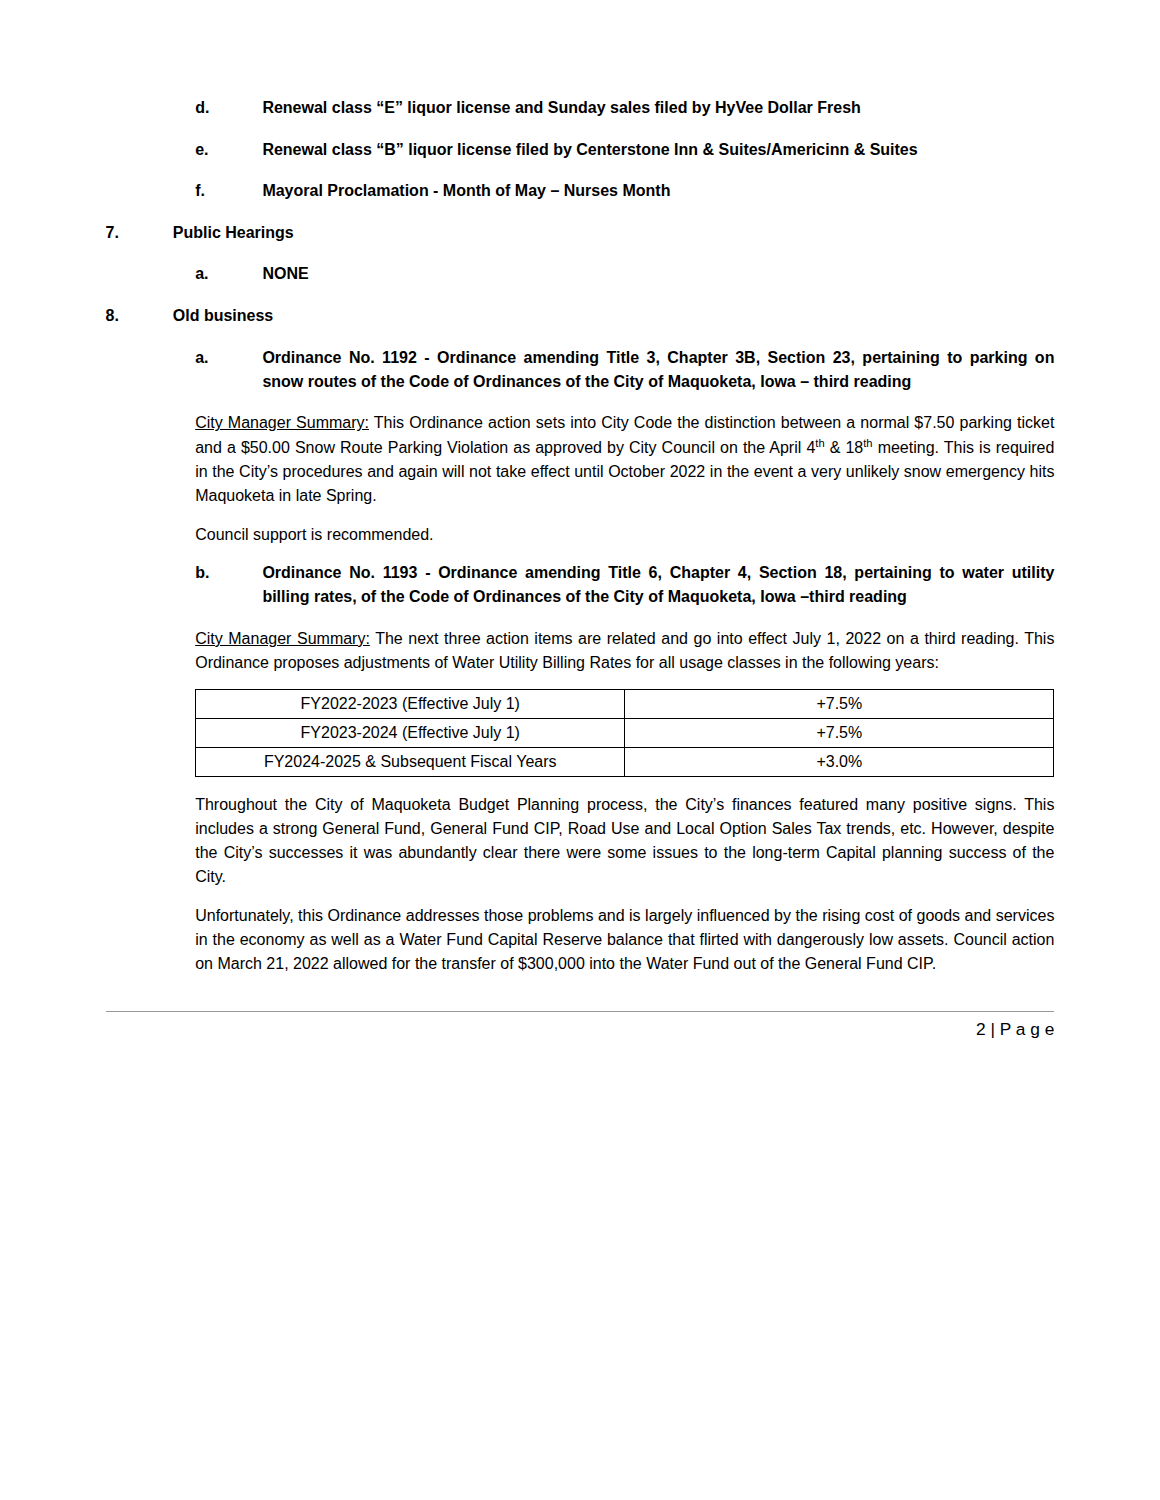d.
Renewal class “E” liquor license and Sunday sales filed by HyVee Dollar Fresh
e.
Renewal class “B” liquor license filed by Centerstone Inn & Suites/Americinn & Suites
f.
Mayoral Proclamation - Month of May – Nurses Month
7.
Public Hearings
a.
NONE
8.
Old business
a.
Ordinance No. 1192 - Ordinance amending Title 3, Chapter 3B, Section 23, pertaining to parking on snow routes of the Code of Ordinances of the City of Maquoketa, Iowa – third reading
City Manager Summary: This Ordinance action sets into City Code the distinction between a normal $7.50 parking ticket and a $50.00 Snow Route Parking Violation as approved by City Council on the April 4th & 18th meeting. This is required in the City’s procedures and again will not take effect until October 2022 in the event a very unlikely snow emergency hits Maquoketa in late Spring.
Council support is recommended.
b.
Ordinance No. 1193 - Ordinance amending Title 6, Chapter 4, Section 18, pertaining to water utility billing rates, of the Code of Ordinances of the City of Maquoketa, Iowa –third reading
City Manager Summary: The next three action items are related and go into effect July 1, 2022 on a third reading. This Ordinance proposes adjustments of Water Utility Billing Rates for all usage classes in the following years:
| FY2022-2023 (Effective July 1) | +7.5% |
| FY2023-2024 (Effective July 1) | +7.5% |
| FY2024-2025 & Subsequent Fiscal Years | +3.0% |
Throughout the City of Maquoketa Budget Planning process, the City’s finances featured many positive signs. This includes a strong General Fund, General Fund CIP, Road Use and Local Option Sales Tax trends, etc. However, despite the City’s successes it was abundantly clear there were some issues to the long-term Capital planning success of the City.
Unfortunately, this Ordinance addresses those problems and is largely influenced by the rising cost of goods and services in the economy as well as a Water Fund Capital Reserve balance that flirted with dangerously low assets. Council action on March 21, 2022 allowed for the transfer of $300,000 into the Water Fund out of the General Fund CIP.
2 | P a g e